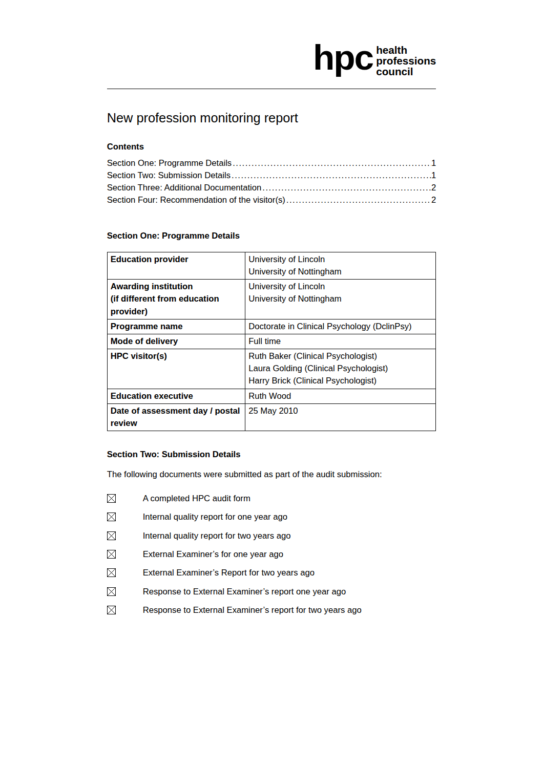hpc
health
professions
council
New profession monitoring report
Contents
Section One: Programme Details......................................................................... 1
Section Two: Submission Details......................................................................... 1
Section Three: Additional Documentation............................................................ 2
Section Four: Recommendation of the visitor(s)................................................... 2
Section One: Programme Details
| Education provider | University of Lincoln University of Nottingham |
| Awarding institution (if different from education provider) | University of Lincoln University of Nottingham |
| Programme name | Doctorate in Clinical Psychology (DclinPsy) |
| Mode of delivery | Full time |
| HPC visitor(s) | Ruth Baker (Clinical Psychologist) Laura Golding (Clinical Psychologist) Harry Brick (Clinical Psychologist) |
| Education executive | Ruth Wood |
| Date of assessment day / postal review | 25 May 2010 |
Section Two: Submission Details
The following documents were submitted as part of the audit submission:
A completed HPC audit form
Internal quality report for one year ago
Internal quality report for two years ago
External Examiner’s for one year ago
External Examiner’s Report for two years ago
Response to External Examiner’s report one year ago
Response to External Examiner’s report for two years ago